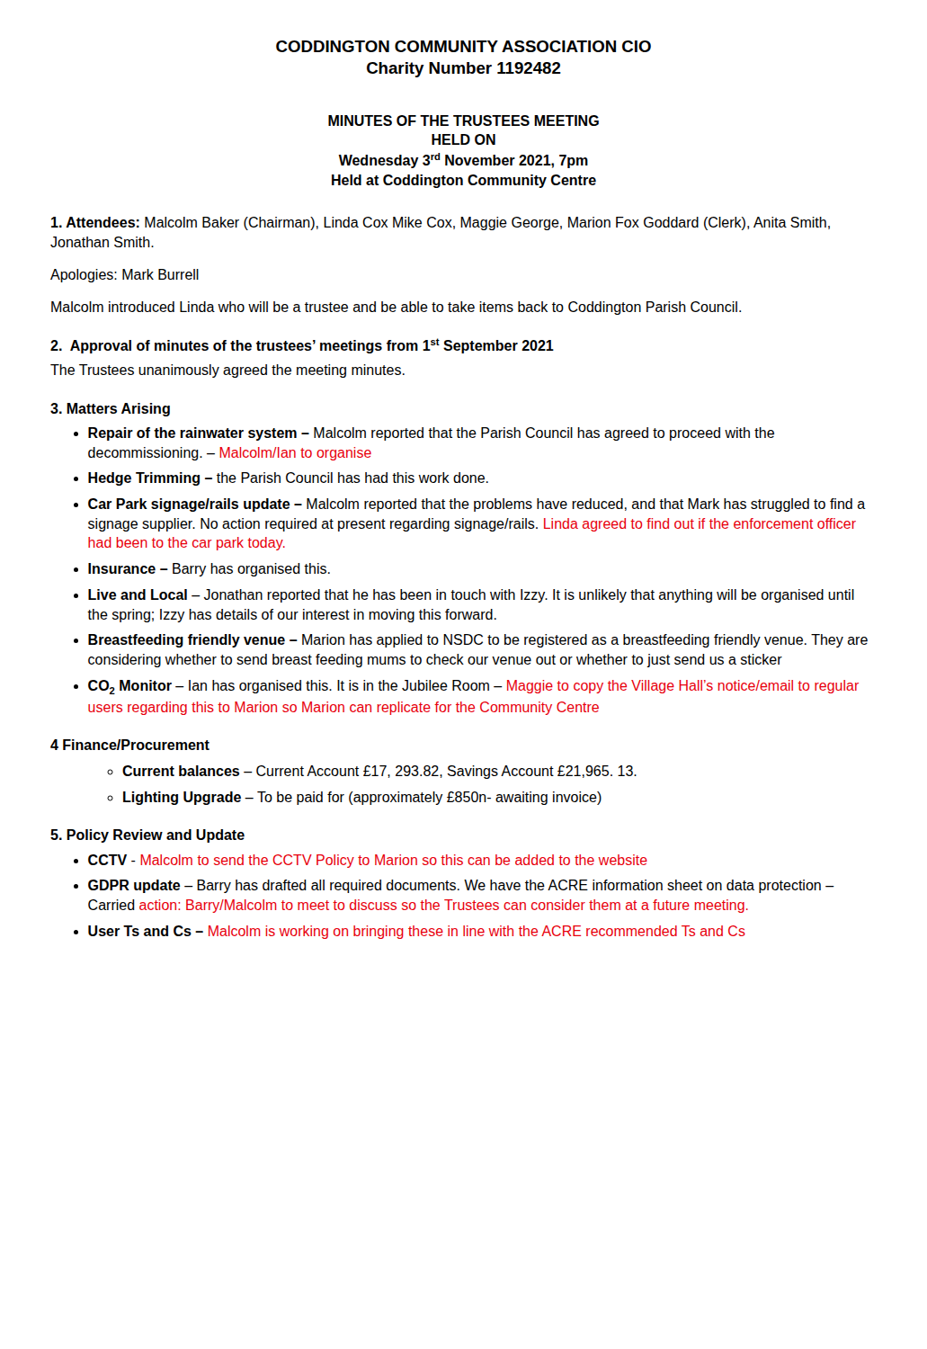CODDINGTON COMMUNITY ASSOCIATION CIO
Charity Number 1192482
MINUTES OF THE TRUSTEES MEETING
HELD ON
Wednesday 3rd November 2021, 7pm
Held at Coddington Community Centre
1. Attendees: Malcolm Baker (Chairman), Linda Cox Mike Cox, Maggie George, Marion Fox Goddard (Clerk), Anita Smith, Jonathan Smith.
Apologies: Mark Burrell
Malcolm introduced Linda who will be a trustee and be able to take items back to Coddington Parish Council.
2. Approval of minutes of the trustees’ meetings from 1st September 2021
The Trustees unanimously agreed the meeting minutes.
3. Matters Arising
Repair of the rainwater system – Malcolm reported that the Parish Council has agreed to proceed with the decommissioning. – Malcolm/Ian to organise
Hedge Trimming – the Parish Council has had this work done.
Car Park signage/rails update – Malcolm reported that the problems have reduced, and that Mark has struggled to find a signage supplier. No action required at present regarding signage/rails. Linda agreed to find out if the enforcement officer had been to the car park today.
Insurance – Barry has organised this.
Live and Local – Jonathan reported that he has been in touch with Izzy. It is unlikely that anything will be organised until the spring; Izzy has details of our interest in moving this forward.
Breastfeeding friendly venue – Marion has applied to NSDC to be registered as a breastfeeding friendly venue. They are considering whether to send breast feeding mums to check our venue out or whether to just send us a sticker
CO2 Monitor – Ian has organised this. It is in the Jubilee Room – Maggie to copy the Village Hall’s notice/email to regular users regarding this to Marion so Marion can replicate for the Community Centre
4 Finance/Procurement
Current balances – Current Account £17, 293.82, Savings Account £21,965. 13.
Lighting Upgrade – To be paid for (approximately £850n- awaiting invoice)
5. Policy Review and Update
CCTV - Malcolm to send the CCTV Policy to Marion so this can be added to the website
GDPR update – Barry has drafted all required documents. We have the ACRE information sheet on data protection – Carried action: Barry/Malcolm to meet to discuss so the Trustees can consider them at a future meeting.
User Ts and Cs – Malcolm is working on bringing these in line with the ACRE recommended Ts and Cs